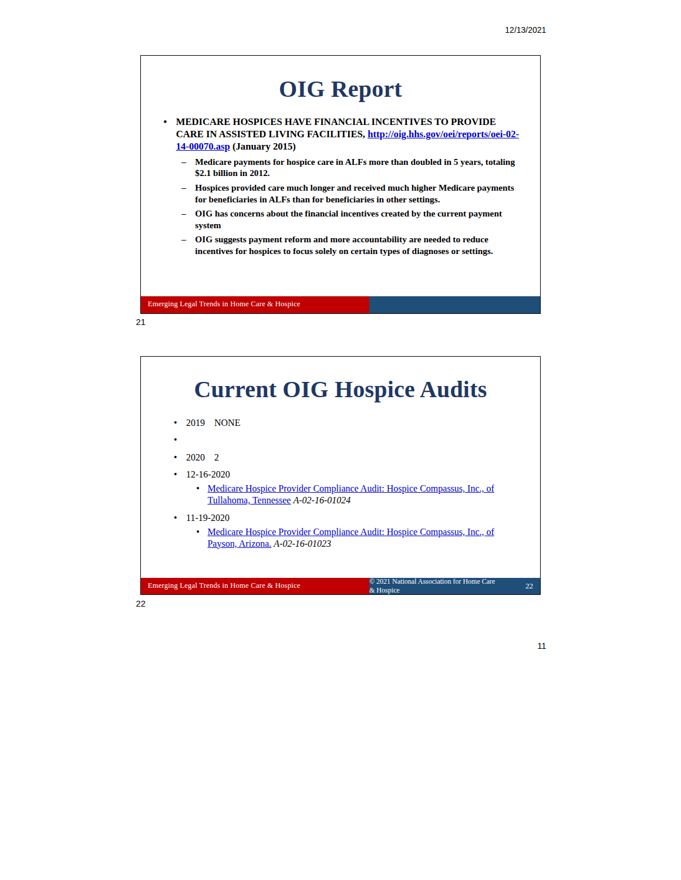12/13/2021
OIG Report
MEDICARE HOSPICES HAVE FINANCIAL INCENTIVES TO PROVIDE CARE IN ASSISTED LIVING FACILITIES, http://oig.hhs.gov/oei/reports/oei-02-14-00070.asp (January 2015)
Medicare payments for hospice care in ALFs more than doubled in 5 years, totaling $2.1 billion in 2012.
Hospices provided care much longer and received much higher Medicare payments for beneficiaries in ALFs than for beneficiaries in other settings.
OIG has concerns about the financial incentives created by the current payment system
OIG suggests payment reform and more accountability are needed to reduce incentives for hospices to focus solely on certain types of diagnoses or settings.
Emerging Legal Trends in Home Care & Hospice
21
Current OIG Hospice Audits
2019 NONE
2020 2
12-16-2020
Medicare Hospice Provider Compliance Audit: Hospice Compassus, Inc., of Tullahoma, Tennessee A-02-16-01024
11-19-2020
Medicare Hospice Provider Compliance Audit: Hospice Compassus, Inc., of Payson, Arizona. A-02-16-01023
Emerging Legal Trends in Home Care & Hospice
© 2021 National Association for Home Care & Hospice 22
22
11